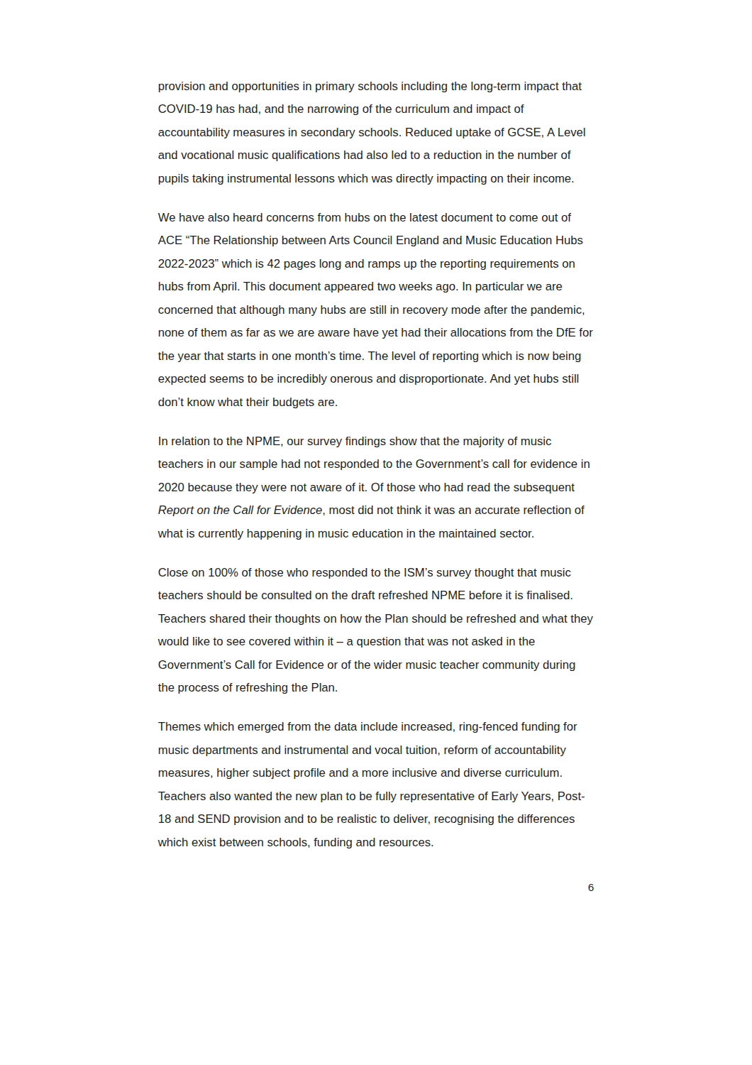provision and opportunities in primary schools including the long-term impact that COVID-19 has had, and the narrowing of the curriculum and impact of accountability measures in secondary schools. Reduced uptake of GCSE, A Level and vocational music qualifications had also led to a reduction in the number of pupils taking instrumental lessons which was directly impacting on their income.
We have also heard concerns from hubs on the latest document to come out of ACE “The Relationship between Arts Council England and Music Education Hubs 2022-2023” which is 42 pages long and ramps up the reporting requirements on hubs from April. This document appeared two weeks ago. In particular we are concerned that although many hubs are still in recovery mode after the pandemic, none of them as far as we are aware have yet had their allocations from the DfE for the year that starts in one month’s time. The level of reporting which is now being expected seems to be incredibly onerous and disproportionate. And yet hubs still don’t know what their budgets are.
In relation to the NPME, our survey findings show that the majority of music teachers in our sample had not responded to the Government’s call for evidence in 2020 because they were not aware of it. Of those who had read the subsequent Report on the Call for Evidence, most did not think it was an accurate reflection of what is currently happening in music education in the maintained sector.
Close on 100% of those who responded to the ISM’s survey thought that music teachers should be consulted on the draft refreshed NPME before it is finalised. Teachers shared their thoughts on how the Plan should be refreshed and what they would like to see covered within it – a question that was not asked in the Government’s Call for Evidence or of the wider music teacher community during the process of refreshing the Plan.
Themes which emerged from the data include increased, ring-fenced funding for music departments and instrumental and vocal tuition, reform of accountability measures, higher subject profile and a more inclusive and diverse curriculum. Teachers also wanted the new plan to be fully representative of Early Years, Post-18 and SEND provision and to be realistic to deliver, recognising the differences which exist between schools, funding and resources.
6